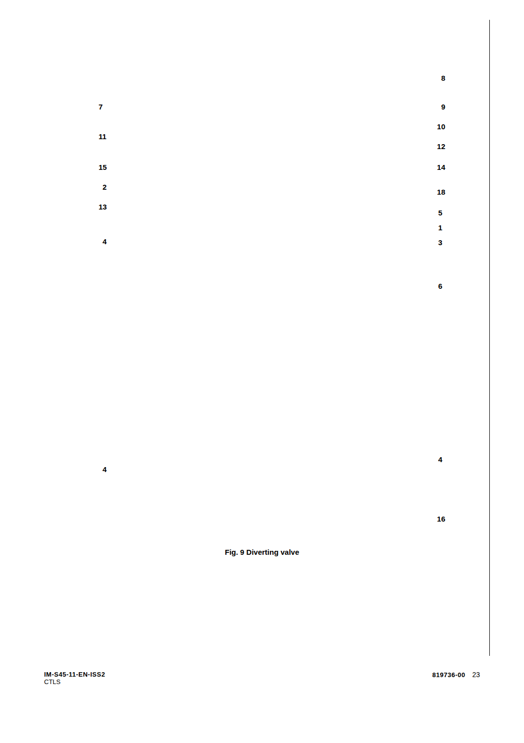7 11 15 2 13 4 4 8 9 10 12 14 18 5 1 3 6 4 16
Fig. 9 Diverting valve
IM-S45-11-EN-ISS2
CTLS
819736-0023